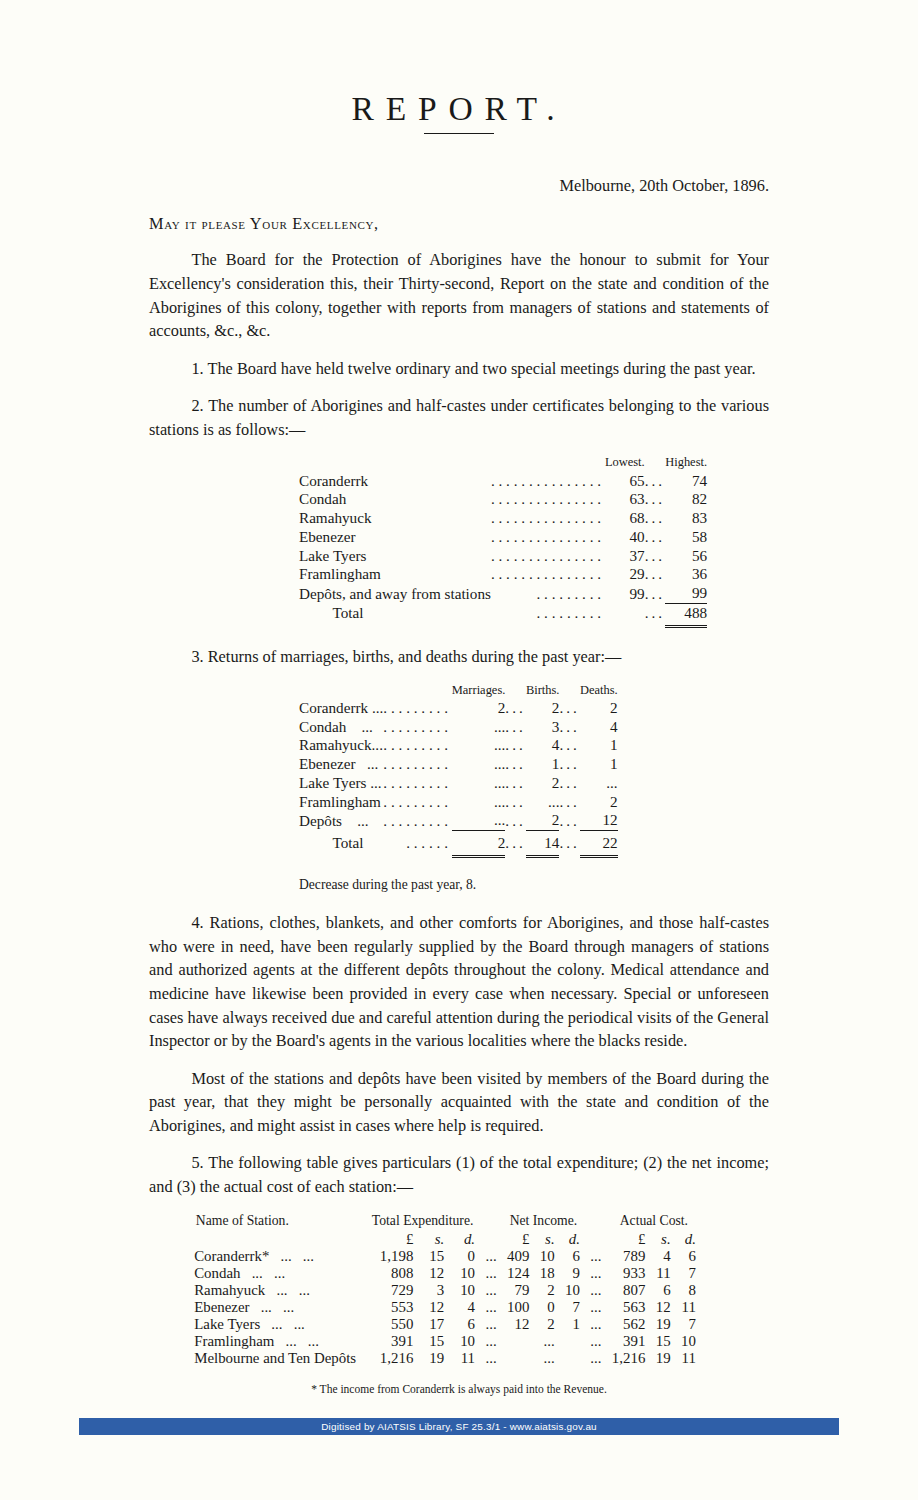REPORT.
Melbourne, 20th October, 1896.
May it please Your Excellency,
The Board for the Protection of Aborigines have the honour to submit for Your Excellency's consideration this, their Thirty-second, Report on the state and condition of the Aborigines of this colony, together with reports from managers of stations and statements of accounts, &c., &c.
1. The Board have held twelve ordinary and two special meetings during the past year.
2. The number of Aborigines and half-castes under certificates belonging to the various stations is as follows:—
| | | | | | | Lowest. | | Highest. |
| Coranderrk | ... | ... | ... | ... | ... | 65 | ... | 74 |
| Condah | ... | ... | ... | ... | ... | 63 | ... | 82 |
| Ramahyuck | ... | ... | ... | ... | ... | 68 | ... | 83 |
| Ebenezer | ... | ... | ... | ... | ... | 40 | ... | 58 |
| Lake Tyers | ... | ... | ... | ... | ... | 37 | ... | 56 |
| Framlingham | ... | ... | ... | ... | ... | 29 | ... | 36 |
| Depôts, and away from stations | | | ... | ... | ... | 99 | ... | 99 |
| Total | | | ... | ... | ... | | ... | 488 |
3. Returns of marriages, births, and deaths during the past year:—
| | | | | Marriages. | | Births. | | Deaths. |
| Coranderrk ... | ... | ... | ... | 2 | ... | 2 | ... | 2 |
| Condah ... | ... | ... | ... | ... | ... | 3 | ... | 4 |
| Ramahyuck... | ... | ... | ... | ... | ... | 4 | ... | 1 |
| Ebenezer ... | ... | ... | ... | ... | ... | 1 | ... | 1 |
| Lake Tyers ... | ... | ... | ... | ... | ... | 2 | ... | ... |
| Framlingham | ... | ... | ... | ... | ... | ... | ... | 2 |
| Depôts ... | ... | ... | ... | ... | ... | 2 | ... | 12 |
| Total | | ... | ... | 2 | ... | 14 | ... | 22 |
Decrease during the past year, 8.
4. Rations, clothes, blankets, and other comforts for Aborigines, and those half-castes who were in need, have been regularly supplied by the Board through managers of stations and authorized agents at the different depôts throughout the colony. Medical attendance and medicine have likewise been provided in every case when necessary. Special or unforeseen cases have always received due and careful attention during the periodical visits of the General Inspector or by the Board's agents in the various localities where the blacks reside.
Most of the stations and depôts have been visited by members of the Board during the past year, that they might be personally acquainted with the state and condition of the Aborigines, and might assist in cases where help is required.
5. The following table gives particulars (1) of the total expenditure; (2) the net income; and (3) the actual cost of each station:—
| Name of Station. | Total Expenditure. | | Net Income. | | Actual Cost. |
| --- | --- | --- | --- | --- | --- |
| | £ | s. | d. | | £ | s. | d. | | £ | s. | d. |
| Coranderrk* ... ... | 1,198 | 15 | 0 | ... | 409 | 10 | 6 | ... | 789 | 4 | 6 |
| Condah ... ... | 808 | 12 | 10 | ... | 124 | 18 | 9 | ... | 933 | 11 | 7 |
| Ramahyuck ... ... | 729 | 3 | 10 | ... | 79 | 2 | 10 | ... | 807 | 6 | 8 |
| Ebenezer ... ... | 553 | 12 | 4 | ... | 100 | 0 | 7 | ... | 563 | 12 | 11 |
| Lake Tyers ... ... | 550 | 17 | 6 | ... | 12 | 2 | 1 | ... | 562 | 19 | 7 |
| Framlingham ... ... | 391 | 15 | 10 | ... | | ... | | ... | 391 | 15 | 10 |
| Melbourne and Ten Depôts | 1,216 | 19 | 11 | ... | | ... | | ... | 1,216 | 19 | 11 |
* The income from Coranderrk is always paid into the Revenue.
Digitised by AIATSIS Library, SF 25.3/1 - www.aiatsis.gov.au